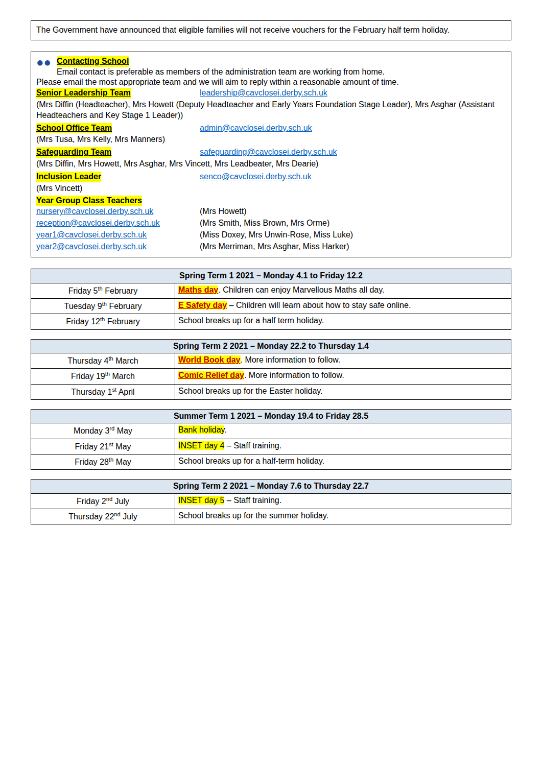The Government have announced that eligible families will not receive vouchers for the February half term holiday.
●●
Contacting School
Email contact is preferable as members of the administration team are working from home.
Please email the most appropriate team and we will aim to reply within a reasonable amount of time.
Senior Leadership Team
leadership@cavclosei.derby.sch.uk
(Mrs Diffin (Headteacher), Mrs Howett (Deputy Headteacher and Early Years Foundation Stage Leader), Mrs Asghar (Assistant Headteachers and Key Stage 1 Leader))
School Office Team
admin@cavclosei.derby.sch.uk
(Mrs Tusa, Mrs Kelly, Mrs Manners)
Safeguarding Team
safeguarding@cavclosei.derby.sch.uk
(Mrs Diffin, Mrs Howett, Mrs Asghar, Mrs Vincett, Mrs Leadbeater, Mrs Dearie)
Inclusion Leader
senco@cavclosei.derby.sch.uk
(Mrs Vincett)
Year Group Class Teachers
nursery@cavclosei.derby.sch.uk
(Mrs Howett)
reception@cavclosei.derby.sch.uk
(Mrs Smith, Miss Brown, Mrs Orme)
year1@cavclosei.derby.sch.uk
(Miss Doxey, Mrs Unwin-Rose, Miss Luke)
year2@cavclosei.derby.sch.uk
(Mrs Merriman, Mrs Asghar, Miss Harker)
| Spring Term 1 2021 – Monday 4.1 to Friday 12.2 |
| --- |
| Friday 5 th February | Maths day . Children can enjoy Marvellous Maths all day. |
| Tuesday 9 th February | E Safety day – Children will learn about how to stay safe online. |
| Friday 12 th February | School breaks up for a half term holiday. |
| Spring Term 2 2021 – Monday 22.2 to Thursday 1.4 |
| --- |
| Thursday 4 th March | World Book day . More information to follow. |
| Friday 19 th March | Comic Relief day . More information to follow. |
| Thursday 1 st April | School breaks up for the Easter holiday. |
| Summer Term 1 2021 – Monday 19.4 to Friday 28.5 |
| --- |
| Monday 3 rd May | Bank holiday . |
| Friday 21 st May | INSET day 4 – Staff training. |
| Friday 28 th May | School breaks up for a half-term holiday. |
| Spring Term 2 2021 – Monday 7.6 to Thursday 22.7 |
| --- |
| Friday 2 nd July | INSET day 5 – Staff training. |
| Thursday 22 nd July | School breaks up for the summer holiday. |